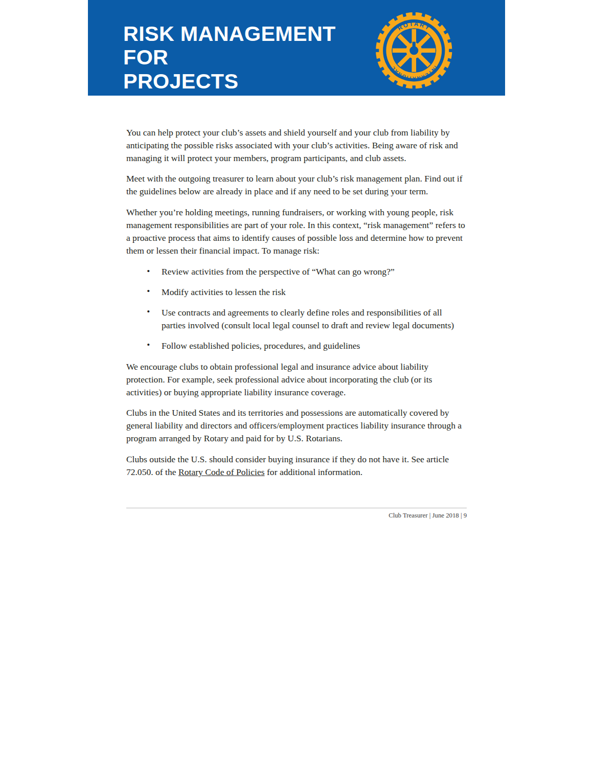Risk Management for
Projects
ROTARY INTERNATIONAL
You can help protect your club’s assets and shield yourself and your club from liability by anticipating the possible risks associated with your club’s activities. Being aware of risk and managing it will protect your members, program participants, and club assets.
Meet with the outgoing treasurer to learn about your club’s risk management plan. Find out if the guidelines below are already in place and if any need to be set during your term.
Whether you’re holding meetings, running fundraisers, or working with young people, risk management responsibilities are part of your role. In this context, “risk management” refers to a proactive process that aims to identify causes of possible loss and determine how to prevent them or lessen their financial impact. To manage risk:
Review activities from the perspective of “What can go wrong?”
Modify activities to lessen the risk
Use contracts and agreements to clearly define roles and responsibilities of all parties involved (consult local legal counsel to draft and review legal documents)
Follow established policies, procedures, and guidelines
We encourage clubs to obtain professional legal and insurance advice about liability protection. For example, seek professional advice about incorporating the club (or its activities) or buying appropriate liability insurance coverage.
Clubs in the United States and its territories and possessions are automatically covered by general liability and directors and officers/employment practices liability insurance through a program arranged by Rotary and paid for by U.S. Rotarians.
Clubs outside the U.S. should consider buying insurance if they do not have it. See article 72.050. of the Rotary Code of Policies for additional information.
Club Treasurer | June 2018 | 9